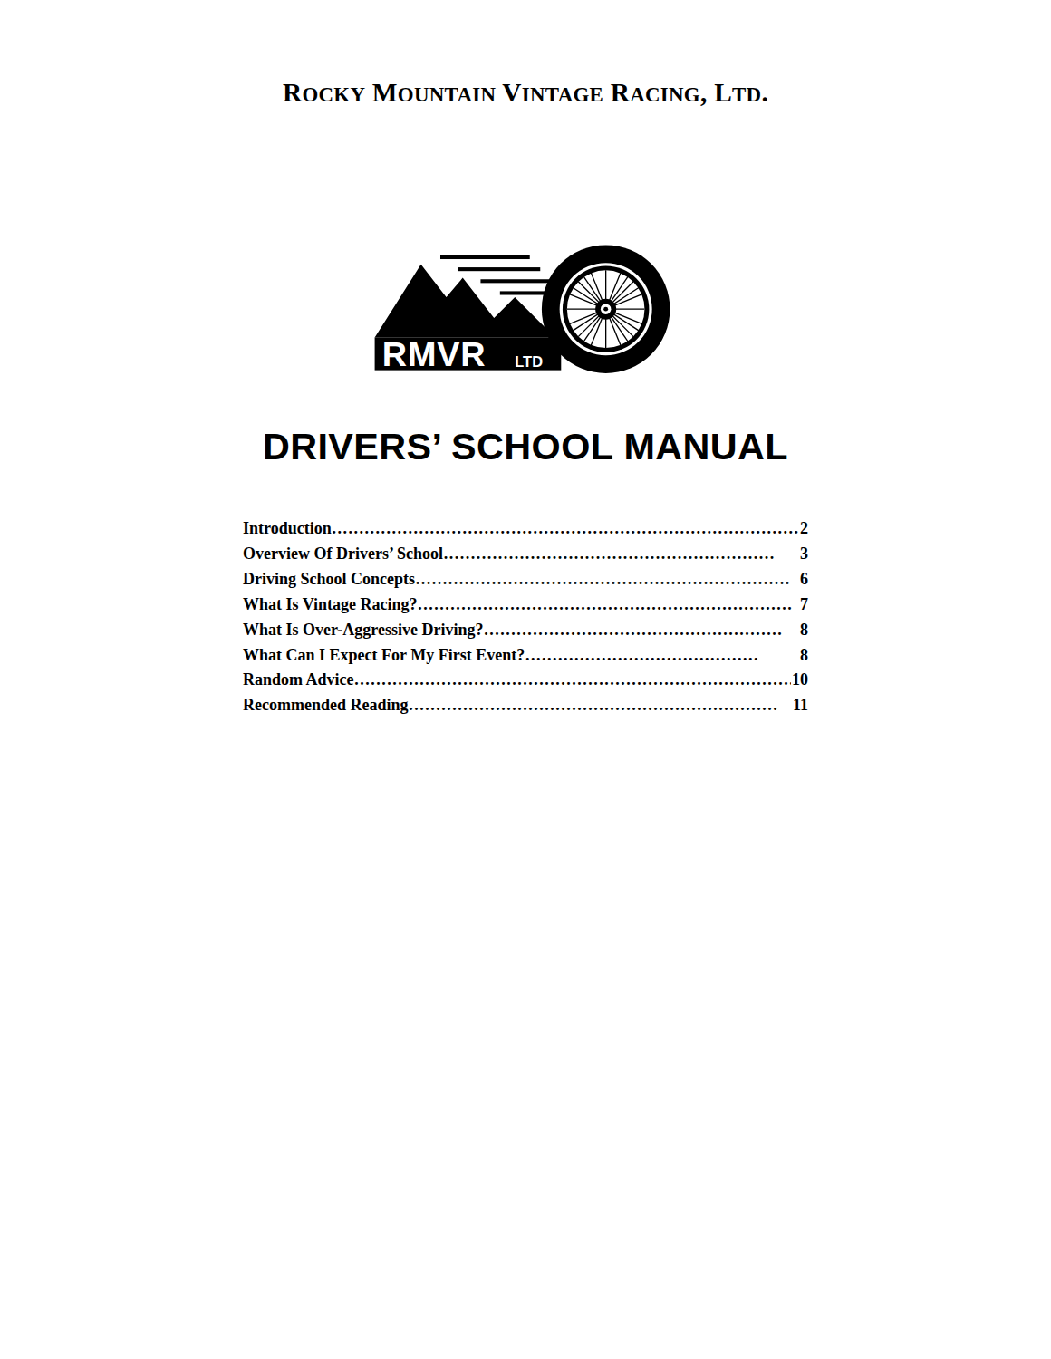ROCKY MOUNTAIN VINTAGE RACING, LTD.
RMVR Ltd. logo RMVR LTD
DRIVERS’ SCHOOL MANUAL
Introduction................................................................................................. 2
Overview Of Drivers’ School............................................................. 3
Driving School Concepts..................................................................... 6
What Is Vintage Racing?..................................................................... 7
What Is Over-Aggressive Driving?....................................................... 8
What Can I Expect For My First Event?........................................... 8
Random Advice................................................................................. 10
Recommended Reading.................................................................... 11